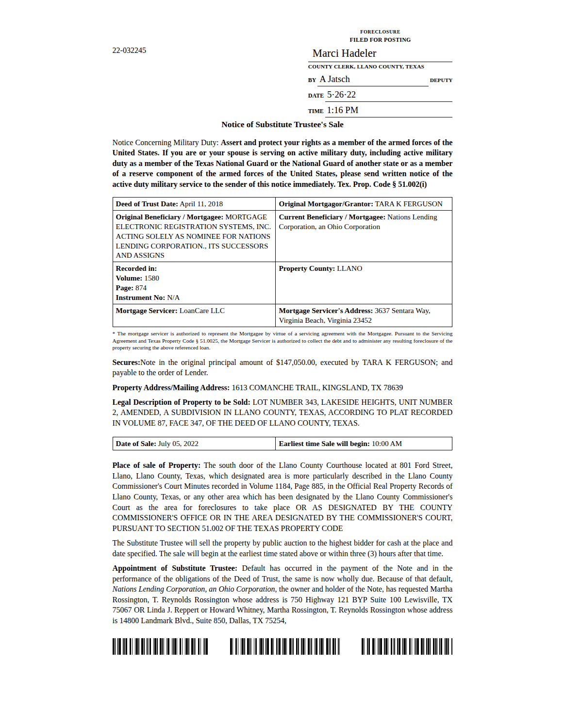22-032245
FORECLOSUREFILED FOR POSTING
Marci Hadeler
COUNTY CLERK, LLANO COUNTY, TEXAS
BY A Jatsch DEPUTY
DATE 5·26·22
TIME 1:16 PM
Notice of Substitute Trustee's Sale
Notice Concerning Military Duty: Assert and protect your rights as a member of the armed forces of the United States. If you are or your spouse is serving on active military duty, including active military duty as a member of the Texas National Guard or the National Guard of another state or as a member of a reserve component of the armed forces of the United States, please send written notice of the active duty military service to the sender of this notice immediately. Tex. Prop. Code § 51.002(i)
| Deed of Trust Date: April 11, 2018 | Original Mortgagor/Grantor: TARA K FERGUSON |
| Original Beneficiary / Mortgagee: MORTGAGE ELECTRONIC REGISTRATION SYSTEMS, INC. ACTING SOLELY AS NOMINEE FOR NATIONS LENDING CORPORATION., ITS SUCCESSORS AND ASSIGNS | Current Beneficiary / Mortgagee: Nations Lending Corporation, an Ohio Corporation |
| Recorded in: Volume: 1580 Page: 874 Instrument No: N/A | Property County: LLANO |
| Mortgage Servicer: LoanCare LLC | Mortgage Servicer's Address: 3637 Sentara Way, Virginia Beach, Virginia 23452 |
* The mortgage servicer is authorized to represent the Mortgagee by virtue of a servicing agreement with the Mortgagee. Pursuant to the Servicing Agreement and Texas Property Code § 51.0025, the Mortgage Servicer is authorized to collect the debt and to administer any resulting foreclosure of the property securing the above referenced loan.
Secures: Note in the original principal amount of $147,050.00, executed by TARA K FERGUSON; and payable to the order of Lender.
Property Address/Mailing Address: 1613 COMANCHE TRAIL, KINGSLAND, TX 78639
Legal Description of Property to be Sold: LOT NUMBER 343, LAKESIDE HEIGHTS, UNIT NUMBER 2, AMENDED, A SUBDIVISION IN LLANO COUNTY, TEXAS, ACCORDING TO PLAT RECORDED IN VOLUME 87, FACE 347, OF THE DEED OF LLANO COUNTY, TEXAS.
| Date of Sale: July 05, 2022 | Earliest time Sale will begin: 10:00 AM |
Place of sale of Property: The south door of the Llano County Courthouse located at 801 Ford Street, Llano, Llano County, Texas, which designated area is more particularly described in the Llano County Commissioner's Court Minutes recorded in Volume 1184, Page 885, in the Official Real Property Records of Llano County, Texas, or any other area which has been designated by the Llano County Commissioner's Court as the area for foreclosures to take place OR AS DESIGNATED BY THE COUNTY COMMISSIONER'S OFFICE OR IN THE AREA DESIGNATED BY THE COMMISSIONER'S COURT, PURSUANT TO SECTION 51.002 OF THE TEXAS PROPERTY CODE
The Substitute Trustee will sell the property by public auction to the highest bidder for cash at the place and date specified. The sale will begin at the earliest time stated above or within three (3) hours after that time.
Appointment of Substitute Trustee: Default has occurred in the payment of the Note and in the performance of the obligations of the Deed of Trust, the same is now wholly due. Because of that default, Nations Lending Corporation, an Ohio Corporation, the owner and holder of the Note, has requested Martha Rossington, T. Reynolds Rossington whose address is 750 Highway 121 BYP Suite 100 Lewisville, TX 75067 OR Linda J. Reppert or Howard Whitney, Martha Rossington, T. Reynolds Rossington whose address is 14800 Landmark Blvd., Suite 850, Dallas, TX 75254,